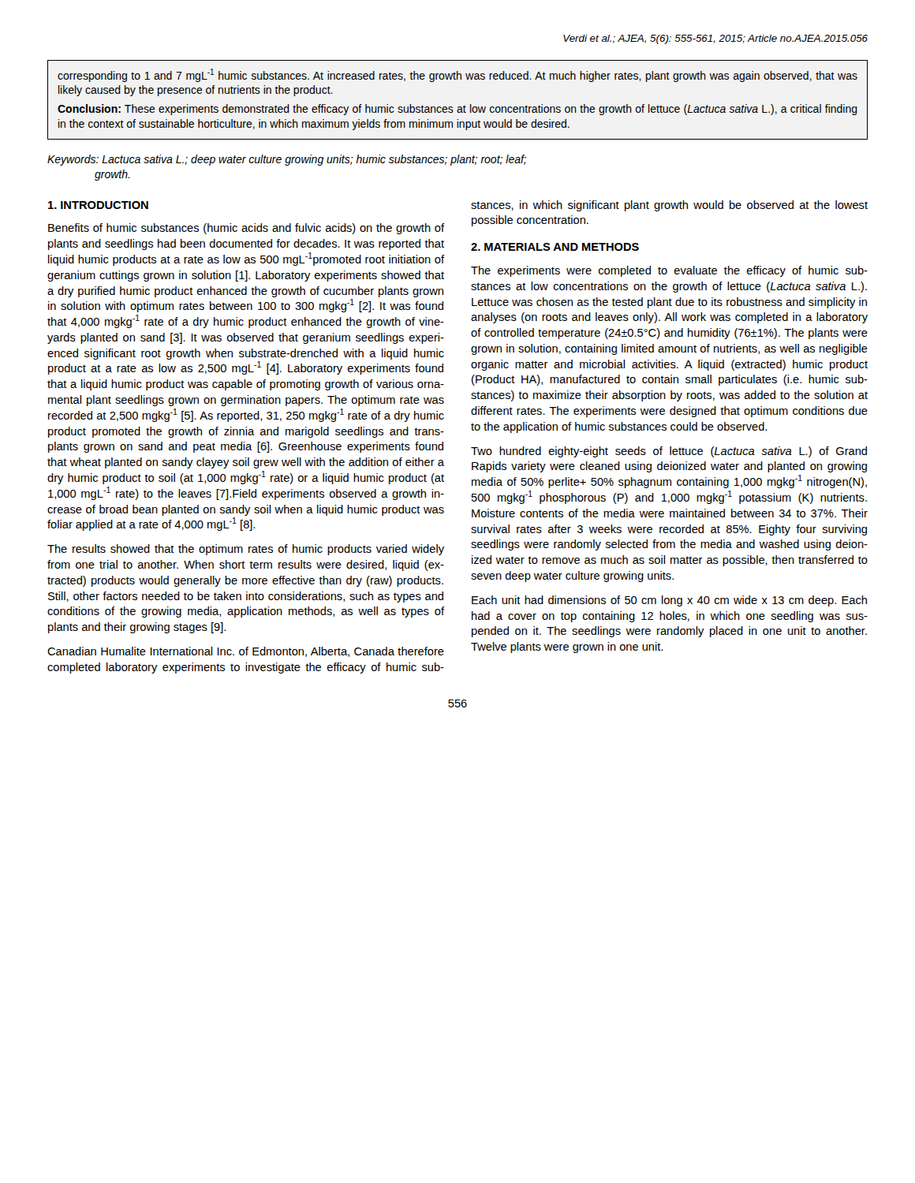Verdi et al.; AJEA, 5(6): 555-561, 2015; Article no.AJEA.2015.056
corresponding to 1 and 7 mgL-1 humic substances. At increased rates, the growth was reduced. At much higher rates, plant growth was again observed, that was likely caused by the presence of nutrients in the product.
Conclusion: These experiments demonstrated the efficacy of humic substances at low concentrations on the growth of lettuce (Lactuca sativa L.), a critical finding in the context of sustainable horticulture, in which maximum yields from minimum input would be desired.
Keywords: Lactuca sativa L.; deep water culture growing units; humic substances; plant; root; leaf;growth.
1. INTRODUCTION
Benefits of humic substances (humic acids and fulvic acids) on the growth of plants and seedlings had been documented for decades. It was reported that liquid humic products at a rate as low as 500 mgL-1promoted root initiation of geranium cuttings grown in solution [1]. Laboratory experiments showed that a dry purified humic product enhanced the growth of cucumber plants grown in solution with optimum rates between 100 to 300 mgkg-1 [2]. It was found that 4,000 mgkg-1 rate of a dry humic product enhanced the growth of vineyards planted on sand [3]. It was observed that geranium seedlings experienced significant root growth when substrate-drenched with a liquid humic product at a rate as low as 2,500 mgL-1 [4]. Laboratory experiments found that a liquid humic product was capable of promoting growth of various ornamental plant seedlings grown on germination papers. The optimum rate was recorded at 2,500 mgkg-1 [5]. As reported, 31, 250 mgkg-1 rate of a dry humic product promoted the growth of zinnia and marigold seedlings and transplants grown on sand and peat media [6]. Greenhouse experiments found that wheat planted on sandy clayey soil grew well with the addition of either a dry humic product to soil (at 1,000 mgkg-1 rate) or a liquid humic product (at 1,000 mgL-1 rate) to the leaves [7].Field experiments observed a growth increase of broad bean planted on sandy soil when a liquid humic product was foliar applied at a rate of 4,000 mgL-1 [8].
The results showed that the optimum rates of humic products varied widely from one trial to another. When short term results were desired, liquid (extracted) products would generally be more effective than dry (raw) products. Still, other factors needed to be taken into considerations, such as types and conditions of the growing media, application methods, as well as types of plants and their growing stages [9].
Canadian Humalite International Inc. of Edmonton, Alberta, Canada therefore completed laboratory experiments to investigate the efficacy of humic substances, in which significant plant growth would be observed at the lowest possible concentration.
2. MATERIALS AND METHODS
The experiments were completed to evaluate the efficacy of humic substances at low concentrations on the growth of lettuce (Lactuca sativa L.). Lettuce was chosen as the tested plant due to its robustness and simplicity in analyses (on roots and leaves only). All work was completed in a laboratory of controlled temperature (24±0.5°C) and humidity (76±1%). The plants were grown in solution, containing limited amount of nutrients, as well as negligible organic matter and microbial activities. A liquid (extracted) humic product (Product HA), manufactured to contain small particulates (i.e. humic substances) to maximize their absorption by roots, was added to the solution at different rates. The experiments were designed that optimum conditions due to the application of humic substances could be observed.
Two hundred eighty-eight seeds of lettuce (Lactuca sativa L.) of Grand Rapids variety were cleaned using deionized water and planted on growing media of 50% perlite+ 50% sphagnum containing 1,000 mgkg-1 nitrogen(N), 500 mgkg-1 phosphorous (P) and 1,000 mgkg-1 potassium (K) nutrients. Moisture contents of the media were maintained between 34 to 37%. Their survival rates after 3 weeks were recorded at 85%. Eighty four surviving seedlings were randomly selected from the media and washed using deionized water to remove as much as soil matter as possible, then transferred to seven deep water culture growing units.
Each unit had dimensions of 50 cm long x 40 cm wide x 13 cm deep. Each had a cover on top containing 12 holes, in which one seedling was suspended on it. The seedlings were randomly placed in one unit to another. Twelve plants were grown in one unit.
556